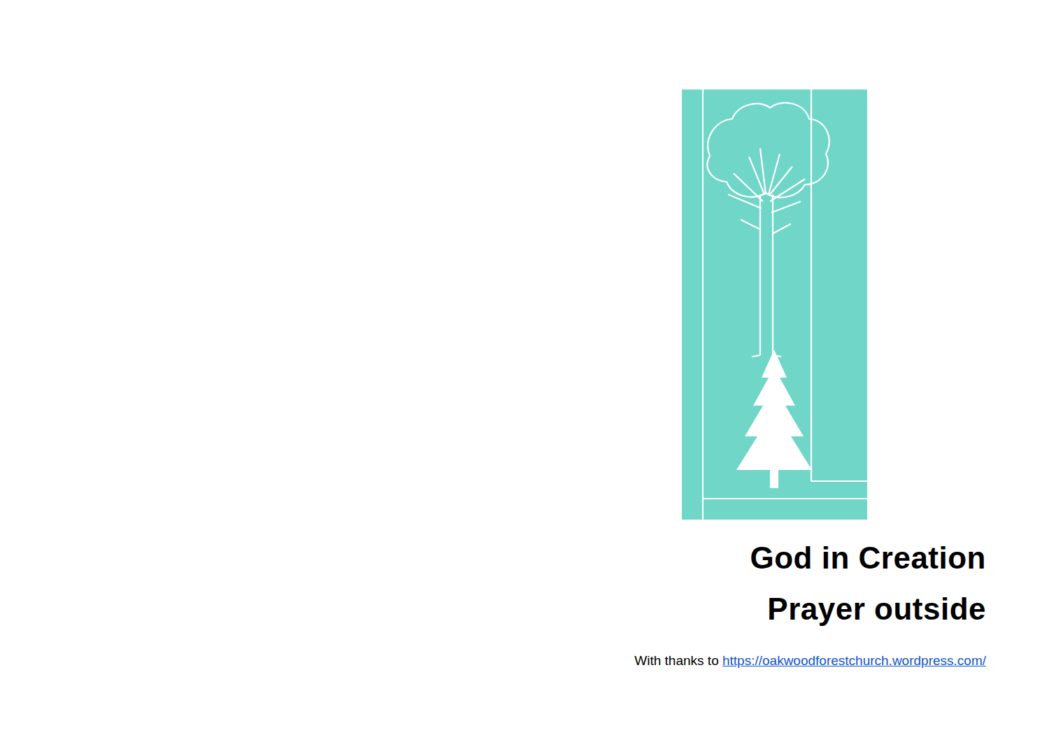God in Creation
Prayer outside
With thanks to https://oakwoodforestchurch.wordpress.com/